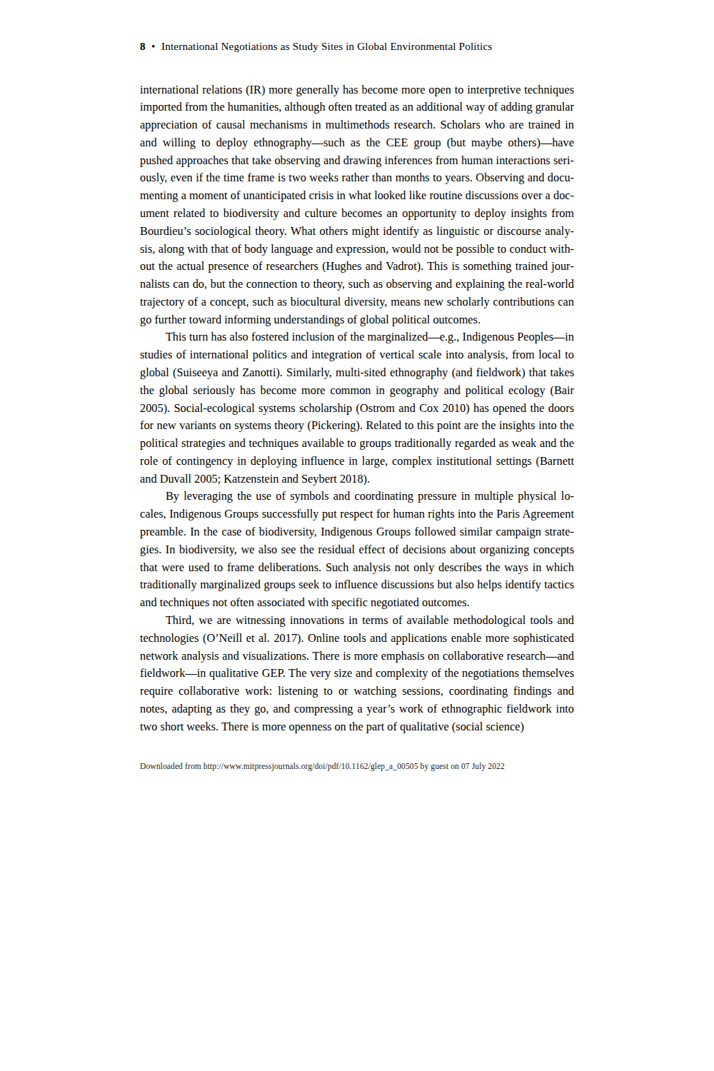8•International Negotiations as Study Sites in Global Environmental Politics
international relations (IR) more generally has become more open to interpretive techniques imported from the humanities, although often treated as an additional way of adding granular appreciation of causal mechanisms in multimethods research. Scholars who are trained in and willing to deploy ethnography—such as the CEE group (but maybe others)—have pushed approaches that take observing and drawing inferences from human interactions seriously, even if the time frame is two weeks rather than months to years. Observing and documenting a moment of unanticipated crisis in what looked like routine discussions over a document related to biodiversity and culture becomes an opportunity to deploy insights from Bourdieu’s sociological theory. What others might identify as linguistic or discourse analysis, along with that of body language and expression, would not be possible to conduct without the actual presence of researchers (Hughes and Vadrot). This is something trained journalists can do, but the connection to theory, such as observing and explaining the real-world trajectory of a concept, such as biocultural diversity, means new scholarly contributions can go further toward informing understandings of global political outcomes.
This turn has also fostered inclusion of the marginalized—e.g., Indigenous Peoples—in studies of international politics and integration of vertical scale into analysis, from local to global (Suiseeya and Zanotti). Similarly, multi-sited ethnography (and fieldwork) that takes the global seriously has become more common in geography and political ecology (Bair 2005). Social-ecological systems scholarship (Ostrom and Cox 2010) has opened the doors for new variants on systems theory (Pickering). Related to this point are the insights into the political strategies and techniques available to groups traditionally regarded as weak and the role of contingency in deploying influence in large, complex institutional settings (Barnett and Duvall 2005; Katzenstein and Seybert 2018).
By leveraging the use of symbols and coordinating pressure in multiple physical locales, Indigenous Groups successfully put respect for human rights into the Paris Agreement preamble. In the case of biodiversity, Indigenous Groups followed similar campaign strategies. In biodiversity, we also see the residual effect of decisions about organizing concepts that were used to frame deliberations. Such analysis not only describes the ways in which traditionally marginalized groups seek to influence discussions but also helps identify tactics and techniques not often associated with specific negotiated outcomes.
Third, we are witnessing innovations in terms of available methodological tools and technologies (O’Neill et al. 2017). Online tools and applications enable more sophisticated network analysis and visualizations. There is more emphasis on collaborative research—and fieldwork—in qualitative GEP. The very size and complexity of the negotiations themselves require collaborative work: listening to or watching sessions, coordinating findings and notes, adapting as they go, and compressing a year’s work of ethnographic fieldwork into two short weeks. There is more openness on the part of qualitative (social science)
Downloaded from http://www.mitpressjournals.org/doi/pdf/10.1162/glep_a_00505 by guest on 07 July 2022